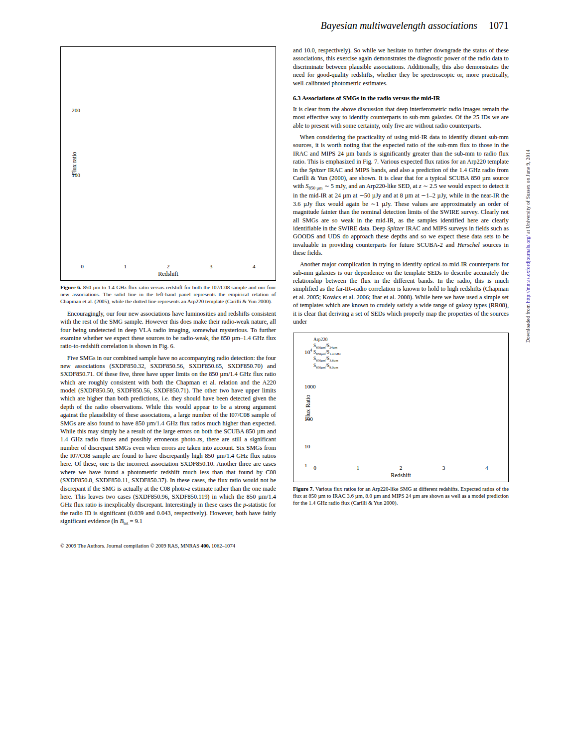Bayesian multiwavelength associations 1071
Downloaded from http://mnras.oxfordjournals.org/ at University of Sussex on June 9, 2014
Flux ratio
200
100
01234
Redshift
Figure 6. 850 µm to 1.4 GHz flux ratio versus redshift for both the I07/C08 sample and our four new associations. The solid line in the left-hand panel represents the empirical relation of Chapman et al. (2005), while the dotted line represents an Arp220 template (Carilli & Yun 2000).
Encouragingly, our four new associations have luminosities and redshifts consistent with the rest of the SMG sample. However this does make their radio-weak nature, all four being undetected in deep VLA radio imaging, somewhat mysterious. To further examine whether we expect these sources to be radio-weak, the 850 µm–1.4 GHz flux ratio-to-redshift correlation is shown in Fig. 6.
Five SMGs in our combined sample have no accompanying radio detection: the four new associations (SXDF850.32, SXDF850.56, SXDF850.65, SXDF850.70) and SXDF850.71. Of these five, three have upper limits on the 850 µm/1.4 GHz flux ratio which are roughly consistent with both the Chapman et al. relation and the A220 model (SXDF850.50, SXDF850.56, SXDF850.71). The other two have upper limits which are higher than both predictions, i.e. they should have been detected given the depth of the radio observations. While this would appear to be a strong argument against the plausibility of these associations, a large number of the I07/C08 sample of SMGs are also found to have 850 µm/1.4 GHz flux ratios much higher than expected. While this may simply be a result of the large errors on both the SCUBA 850 µm and 1.4 GHz radio fluxes and possibly erroneous photo-zs, there are still a significant number of discrepant SMGs even when errors are taken into account. Six SMGs from the I07/C08 sample are found to have discrepantly high 850 µm/1.4 GHz flux ratios here. Of these, one is the incorrect association SXDF850.10. Another three are cases where we have found a photometric redshift much less than that found by C08 (SXDF850.8, SXDF850.11, SXDF850.37). In these cases, the flux ratio would not be discrepant if the SMG is actually at the C08 photo-z estimate rather than the one made here. This leaves two cases (SXDF850.96, SXDF850.119) in which the 850 µm/1.4 GHz flux ratio is inexplicably discrepant. Interestingly in these cases the p-statistic for the radio ID is significant (0.039 and 0.043, respectively). However, both have fairly significant evidence (ln Btot = 9.1
and 10.0, respectively). So while we hesitate to further downgrade the status of these associations, this exercise again demonstrates the diagnostic power of the radio data to discriminate between plausible associations. Additionally, this also demonstrates the need for good-quality redshifts, whether they be spectroscopic or, more practically, well-calibrated photometric estimates.
6.3 Associations of SMGs in the radio versus the mid-IR
It is clear from the above discussion that deep interferometric radio images remain the most effective way to identify counterparts to sub-mm galaxies. Of the 25 IDs we are able to present with some certainty, only five are without radio counterparts.
When considering the practicality of using mid-IR data to identify distant sub-mm sources, it is worth noting that the expected ratio of the sub-mm flux to those in the IRAC and MIPS 24 µm bands is significantly greater than the sub-mm to radio flux ratio. This is emphasized in Fig. 7. Various expected flux ratios for an Arp220 template in the Spitzer IRAC and MIPS bands, and also a prediction of the 1.4 GHz radio from Carilli & Yun (2000), are shown. It is clear that for a typical SCUBA 850 µm source with S850 µm ∼ 5 mJy, and an Arp220-like SED, at z ∼ 2.5 we would expect to detect it in the mid-IR at 24 µm at ∼50 µJy and at 8 µm at ∼1–2 µJy, while in the near-IR the 3.6 µJy flux would again be ∼1 µJy. These values are approximately an order of magnitude fainter than the nominal detection limits of the SWIRE survey. Clearly not all SMGs are so weak in the mid-IR, as the samples identified here are clearly identifiable in the SWIRE data. Deep Spitzer IRAC and MIPS surveys in fields such as GOODS and UDS do approach these depths and so we expect these data sets to be invaluable in providing counterparts for future SCUBA-2 and Herschel sources in these fields.
Another major complication in trying to identify optical-to-mid-IR counterparts for sub-mm galaxies is our dependence on the template SEDs to describe accurately the relationship between the flux in the different bands. In the radio, this is much simplified as the far-IR–radio correlation is known to hold to high redshifts (Chapman et al. 2005; Kovács et al. 2006; Ibar et al. 2008). While here we have used a simple set of templates which are known to crudely satisfy a wide range of galaxy types (RR08), it is clear that deriving a set of SEDs which properly map the properties of the sources under
Arp220
S850µm/S24µm
S850µm/S1.4 GHz
S850µm/S3.6µm
S850µm/S8.0µm
Flux Ratio
104
1000
100
10
1
01234
Redshift
Figure 7. Various flux ratios for an Arp220-like SMG at different redshifts. Expected ratios of the flux at 850 µm to IRAC 3.6 µm, 8.0 µm and MIPS 24 µm are shown as well as a model prediction for the 1.4 GHz radio flux (Carilli & Yun 2000).
© 2009 The Authors. Journal compilation © 2009 RAS, MNRAS 400, 1062–1074